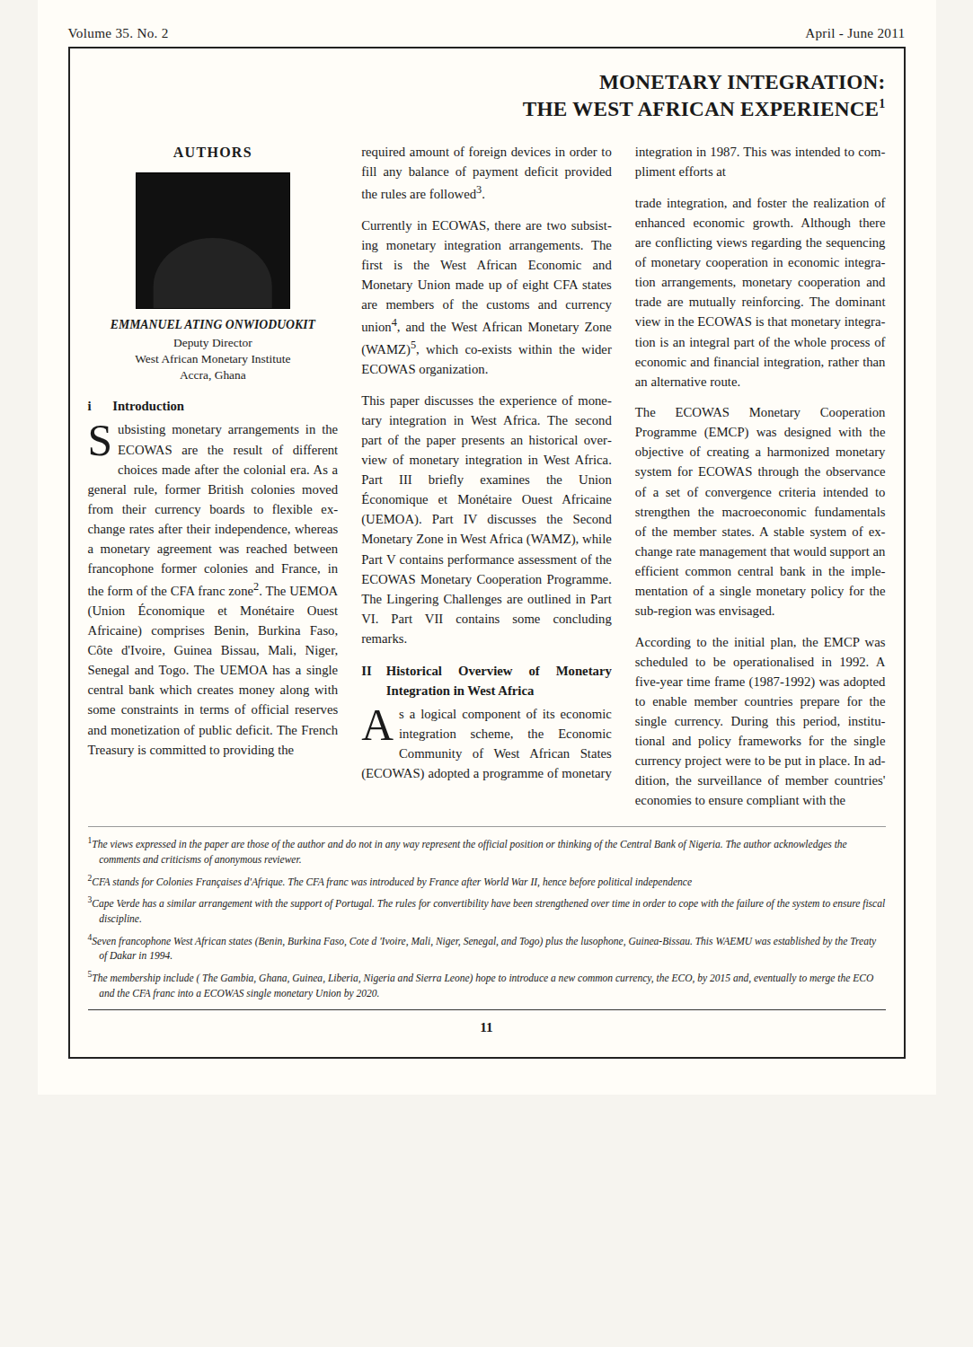Volume 35. No. 2 April - June 2011
MONETARY INTEGRATION:
THE WEST AFRICAN EXPERIENCE1
AUTHORS
EMMANUEL ATING ONWIODUOKIT
Deputy Director
West African Monetary Institute
Accra, Ghana
iIntroduction
Subsisting monetary arrangements in the ECOWAS are the result of different choices made after the colonial era. As a general rule, former British colonies moved from their currency boards to flexible exchange rates after their independence, whereas a monetary agreement was reached between francophone former colonies and France, in the form of the CFA franc zone2. The UEMOA (Union Économique et Monétaire Ouest Africaine) comprises Benin, Burkina Faso, Côte d'Ivoire, Guinea Bissau, Mali, Niger, Senegal and Togo. The UEMOA has a single central bank which creates money along with some constraints in terms of official reserves and monetization of public deficit. The French Treasury is committed to providing the
required amount of foreign devices in order to fill any balance of payment deficit provided the rules are followed3.
Currently in ECOWAS, there are two subsisting monetary integration arrangements. The first is the West African Economic and Monetary Union made up of eight CFA states are members of the customs and currency union4, and the West African Monetary Zone (WAMZ)5, which co-exists within the wider ECOWAS organization.
This paper discusses the experience of monetary integration in West Africa. The second part of the paper presents an historical overview of monetary integration in West Africa. Part III briefly examines the Union Économique et Monétaire Ouest Africaine (UEMOA). Part IV discusses the Second Monetary Zone in West Africa (WAMZ), while Part V contains performance assessment of the ECOWAS Monetary Cooperation Programme. The Lingering Challenges are outlined in Part VI. Part VII contains some concluding remarks.
II Historical Overview of Monetary Integration in West Africa
As a logical component of its economic integration scheme, the Economic Community of West African States (ECOWAS) adopted a programme of monetary integration in 1987. This was intended to compliment efforts at
trade integration, and foster the realization of enhanced economic growth. Although there are conflicting views regarding the sequencing of monetary cooperation in economic integration arrangements, monetary cooperation and trade are mutually reinforcing. The dominant view in the ECOWAS is that monetary integration is an integral part of the whole process of economic and financial integration, rather than an alternative route.
The ECOWAS Monetary Cooperation Programme (EMCP) was designed with the objective of creating a harmonized monetary system for ECOWAS through the observance of a set of convergence criteria intended to strengthen the macroeconomic fundamentals of the member states. A stable system of exchange rate management that would support an efficient common central bank in the implementation of a single monetary policy for the sub-region was envisaged.
According to the initial plan, the EMCP was scheduled to be operationalised in 1992. A five-year time frame (1987-1992) was adopted to enable member countries prepare for the single currency. During this period, institutional and policy frameworks for the single currency project were to be put in place. In addition, the surveillance of member countries' economies to ensure compliant with the
1The views expressed in the paper are those of the author and do not in any way represent the official position or thinking of the Central Bank of Nigeria. The author acknowledges the comments and criticisms of anonymous reviewer.
2CFA stands for Colonies Françaises d'Afrique. The CFA franc was introduced by France after World War II, hence before political independence
3Cape Verde has a similar arrangement with the support of Portugal. The rules for convertibility have been strengthened over time in order to cope with the failure of the system to ensure fiscal discipline.
4Seven francophone West African states (Benin, Burkina Faso, Cote d 'Ivoire, Mali, Niger, Senegal, and Togo) plus the lusophone, Guinea-Bissau. This WAEMU was established by the Treaty of Dakar in 1994.
5The membership include ( The Gambia, Ghana, Guinea, Liberia, Nigeria and Sierra Leone) hope to introduce a new common currency, the ECO, by 2015 and, eventually to merge the ECO and the CFA franc into a ECOWAS single monetary Union by 2020.
11